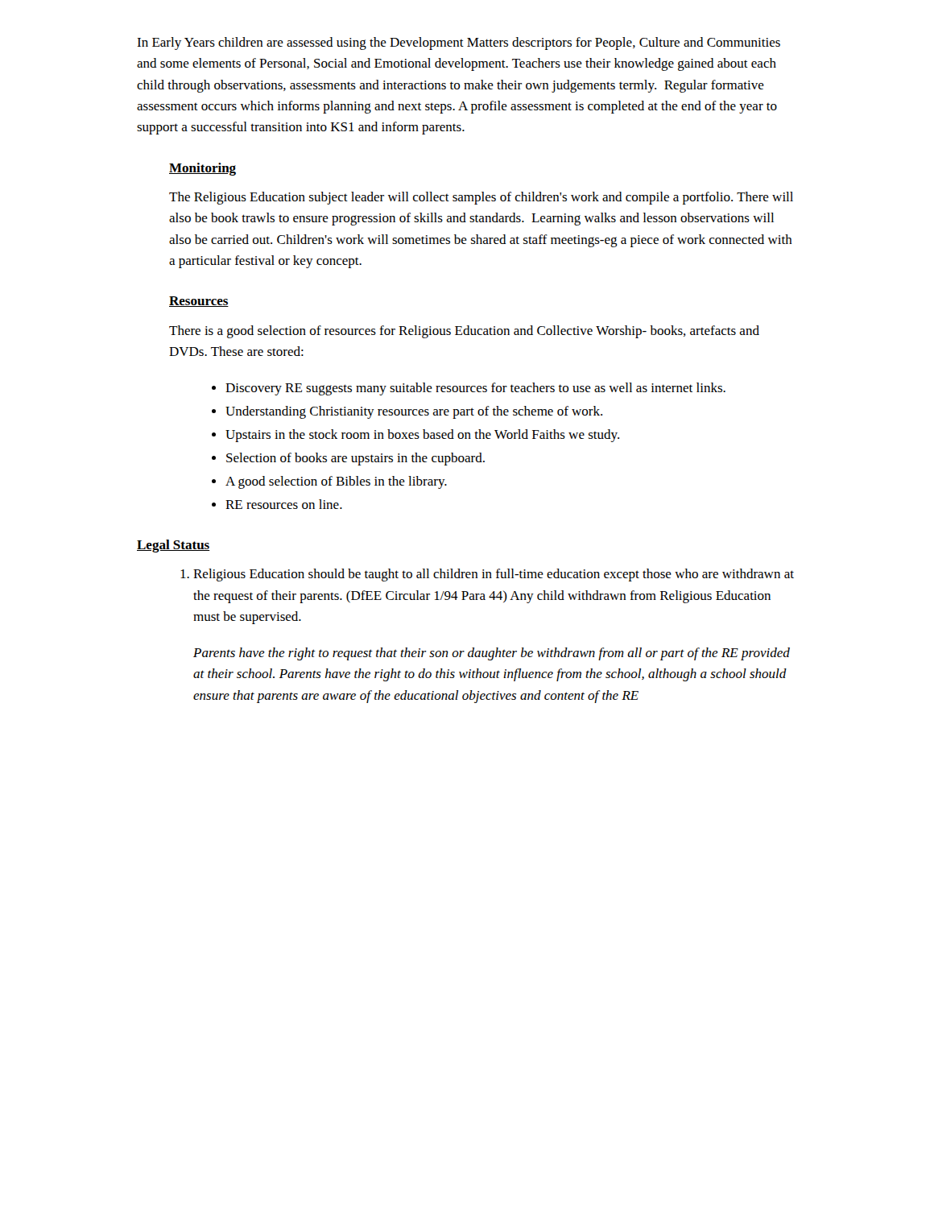In Early Years children are assessed using the Development Matters descriptors for People, Culture and Communities and some elements of Personal, Social and Emotional development. Teachers use their knowledge gained about each child through observations, assessments and interactions to make their own judgements termly. Regular formative assessment occurs which informs planning and next steps. A profile assessment is completed at the end of the year to support a successful transition into KS1 and inform parents.
Monitoring
The Religious Education subject leader will collect samples of children's work and compile a portfolio. There will also be book trawls to ensure progression of skills and standards. Learning walks and lesson observations will also be carried out. Children's work will sometimes be shared at staff meetings-eg a piece of work connected with a particular festival or key concept.
Resources
There is a good selection of resources for Religious Education and Collective Worship- books, artefacts and DVDs. These are stored:
Discovery RE suggests many suitable resources for teachers to use as well as internet links.
Understanding Christianity resources are part of the scheme of work.
Upstairs in the stock room in boxes based on the World Faiths we study.
Selection of books are upstairs in the cupboard.
A good selection of Bibles in the library.
RE resources on line.
Legal Status
Religious Education should be taught to all children in full-time education except those who are withdrawn at the request of their parents. (DfEE Circular 1/94 Para 44) Any child withdrawn from Religious Education must be supervised.
Parents have the right to request that their son or daughter be withdrawn from all or part of the RE provided at their school. Parents have the right to do this without influence from the school, although a school should ensure that parents are aware of the educational objectives and content of the RE